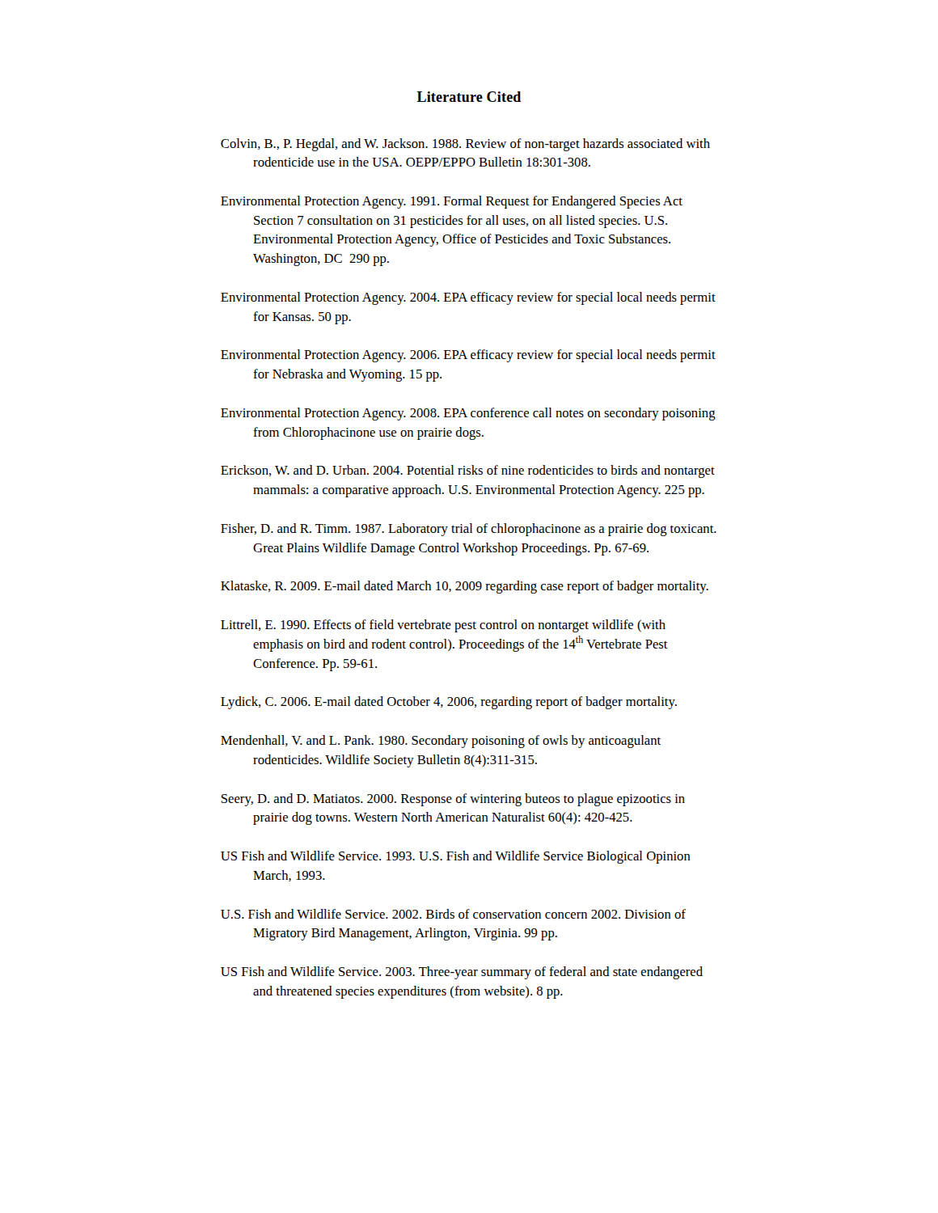Literature Cited
Colvin, B., P. Hegdal, and W. Jackson. 1988. Review of non-target hazards associated with rodenticide use in the USA. OEPP/EPPO Bulletin 18:301-308.
Environmental Protection Agency. 1991. Formal Request for Endangered Species Act Section 7 consultation on 31 pesticides for all uses, on all listed species. U.S. Environmental Protection Agency, Office of Pesticides and Toxic Substances. Washington, DC 290 pp.
Environmental Protection Agency. 2004. EPA efficacy review for special local needs permit for Kansas. 50 pp.
Environmental Protection Agency. 2006. EPA efficacy review for special local needs permit for Nebraska and Wyoming. 15 pp.
Environmental Protection Agency. 2008. EPA conference call notes on secondary poisoning from Chlorophacinone use on prairie dogs.
Erickson, W. and D. Urban. 2004. Potential risks of nine rodenticides to birds and nontarget mammals: a comparative approach. U.S. Environmental Protection Agency. 225 pp.
Fisher, D. and R. Timm. 1987. Laboratory trial of chlorophacinone as a prairie dog toxicant. Great Plains Wildlife Damage Control Workshop Proceedings. Pp. 67-69.
Klataske, R. 2009. E-mail dated March 10, 2009 regarding case report of badger mortality.
Littrell, E. 1990. Effects of field vertebrate pest control on nontarget wildlife (with emphasis on bird and rodent control). Proceedings of the 14th Vertebrate Pest Conference. Pp. 59-61.
Lydick, C. 2006. E-mail dated October 4, 2006, regarding report of badger mortality.
Mendenhall, V. and L. Pank. 1980. Secondary poisoning of owls by anticoagulant rodenticides. Wildlife Society Bulletin 8(4):311-315.
Seery, D. and D. Matiatos. 2000. Response of wintering buteos to plague epizootics in prairie dog towns. Western North American Naturalist 60(4): 420-425.
US Fish and Wildlife Service. 1993. U.S. Fish and Wildlife Service Biological Opinion March, 1993.
U.S. Fish and Wildlife Service. 2002. Birds of conservation concern 2002. Division of Migratory Bird Management, Arlington, Virginia. 99 pp.
US Fish and Wildlife Service. 2003. Three-year summary of federal and state endangered and threatened species expenditures (from website). 8 pp.